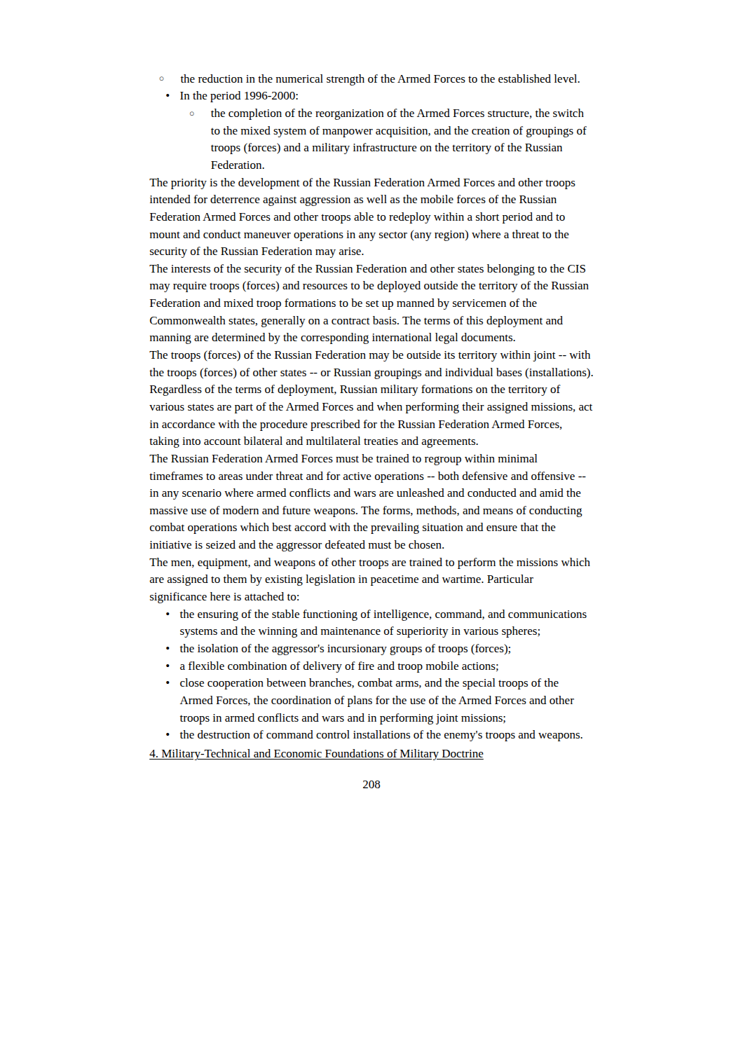the reduction in the numerical strength of the Armed Forces to the established level.
In the period 1996-2000:
the completion of the reorganization of the Armed Forces structure, the switch to the mixed system of manpower acquisition, and the creation of groupings of troops (forces) and a military infrastructure on the territory of the Russian Federation.
The priority is the development of the Russian Federation Armed Forces and other troops intended for deterrence against aggression as well as the mobile forces of the Russian Federation Armed Forces and other troops able to redeploy within a short period and to mount and conduct maneuver operations in any sector (any region) where a threat to the security of the Russian Federation may arise.
The interests of the security of the Russian Federation and other states belonging to the CIS may require troops (forces) and resources to be deployed outside the territory of the Russian Federation and mixed troop formations to be set up manned by servicemen of the Commonwealth states, generally on a contract basis. The terms of this deployment and manning are determined by the corresponding international legal documents.
The troops (forces) of the Russian Federation may be outside its territory within joint -- with the troops (forces) of other states -- or Russian groupings and individual bases (installations).
Regardless of the terms of deployment, Russian military formations on the territory of various states are part of the Armed Forces and when performing their assigned missions, act in accordance with the procedure prescribed for the Russian Federation Armed Forces, taking into account bilateral and multilateral treaties and agreements.
The Russian Federation Armed Forces must be trained to regroup within minimal timeframes to areas under threat and for active operations -- both defensive and offensive -- in any scenario where armed conflicts and wars are unleashed and conducted and amid the massive use of modern and future weapons. The forms, methods, and means of conducting combat operations which best accord with the prevailing situation and ensure that the initiative is seized and the aggressor defeated must be chosen.
The men, equipment, and weapons of other troops are trained to perform the missions which are assigned to them by existing legislation in peacetime and wartime. Particular significance here is attached to:
the ensuring of the stable functioning of intelligence, command, and communications systems and the winning and maintenance of superiority in various spheres;
the isolation of the aggressor's incursionary groups of troops (forces);
a flexible combination of delivery of fire and troop mobile actions;
close cooperation between branches, combat arms, and the special troops of the Armed Forces, the coordination of plans for the use of the Armed Forces and other troops in armed conflicts and wars and in performing joint missions;
the destruction of command control installations of the enemy's troops and weapons.
4. Military-Technical and Economic Foundations of Military Doctrine
208